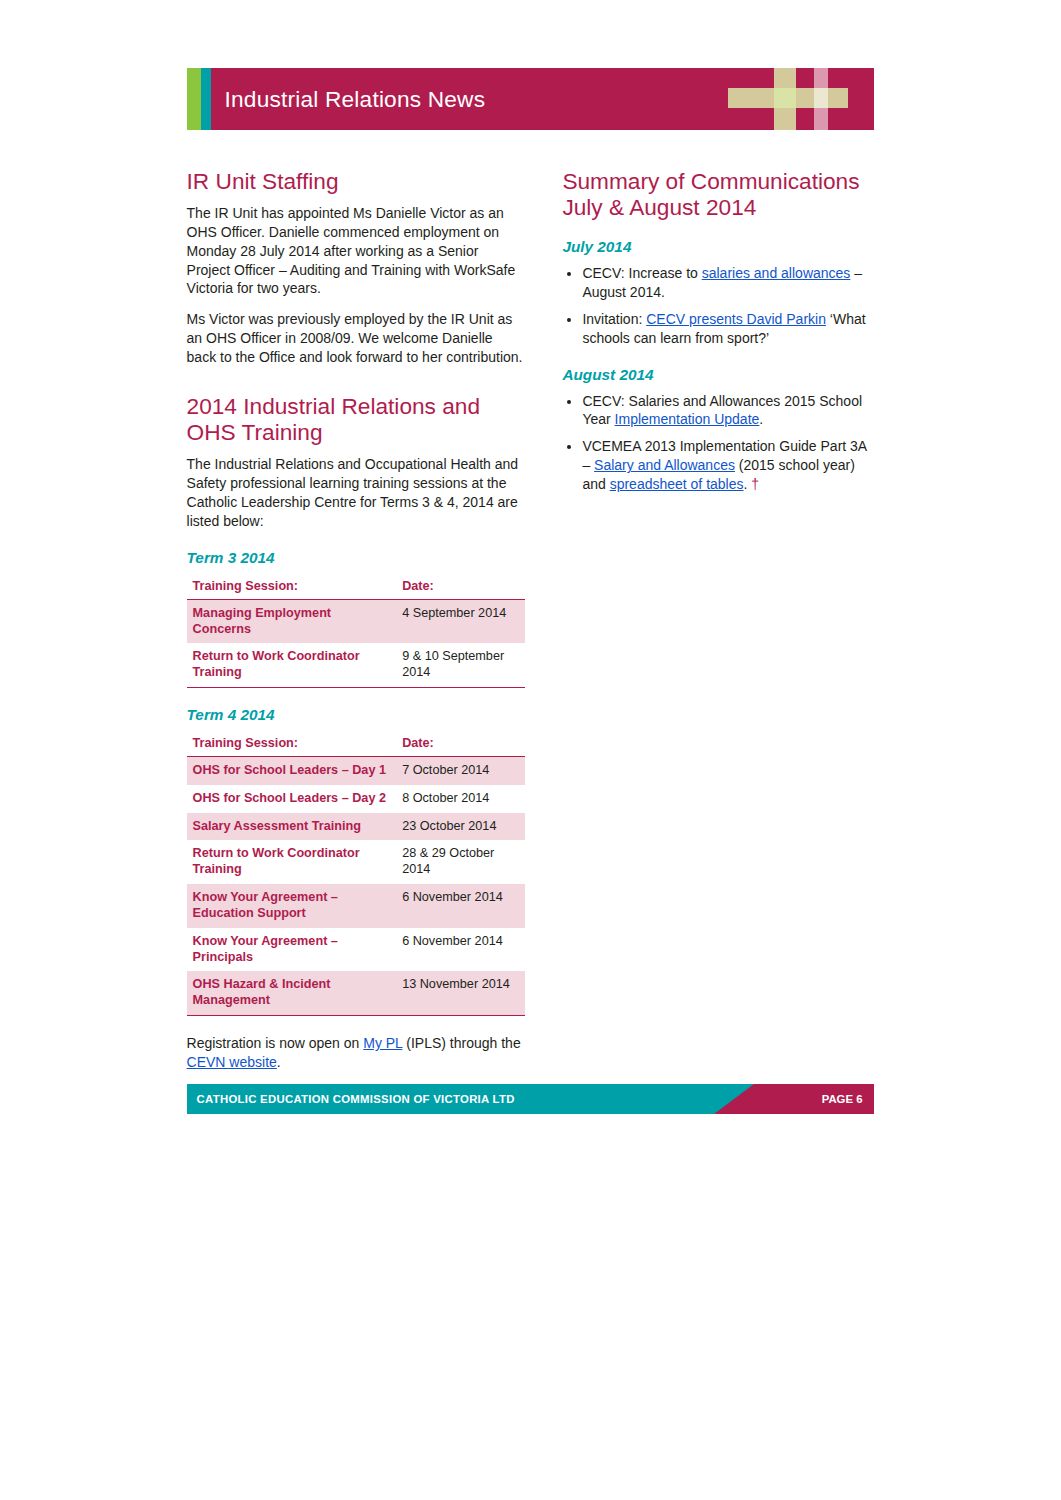Industrial Relations News
IR Unit Staffing
The IR Unit has appointed Ms Danielle Victor as an OHS Officer. Danielle commenced employment on Monday 28 July 2014 after working as a Senior Project Officer – Auditing and Training with WorkSafe Victoria for two years.
Ms Victor was previously employed by the IR Unit as an OHS Officer in 2008/09. We welcome Danielle back to the Office and look forward to her contribution.
2014 Industrial Relations and OHS Training
The Industrial Relations and Occupational Health and Safety professional learning training sessions at the Catholic Leadership Centre for Terms 3 & 4, 2014 are listed below:
Term 3 2014
| Training Session: | Date: |
| --- | --- |
| Managing Employment Concerns | 4 September 2014 |
| Return to Work Coordinator Training | 9 & 10 September 2014 |
Term 4 2014
| Training Session: | Date: |
| --- | --- |
| OHS for School Leaders – Day 1 | 7 October 2014 |
| OHS for School Leaders – Day 2 | 8 October 2014 |
| Salary Assessment Training | 23 October 2014 |
| Return to Work Coordinator Training | 28 & 29 October 2014 |
| Know Your Agreement – Education Support | 6 November 2014 |
| Know Your Agreement – Principals | 6 November 2014 |
| OHS Hazard & Incident Management | 13 November 2014 |
Registration is now open on My PL (IPLS) through the CEVN website.
Summary of Communications July & August 2014
July 2014
CECV: Increase to salaries and allowances – August 2014.
Invitation: CECV presents David Parkin ‘What schools can learn from sport?’
August 2014
CECV: Salaries and Allowances 2015 School Year Implementation Update.
VCEMEA 2013 Implementation Guide Part 3A – Salary and Allowances (2015 school year) and spreadsheet of tables. †
CATHOLIC EDUCATION COMMISSION OF VICTORIA LTD
PAGE 6